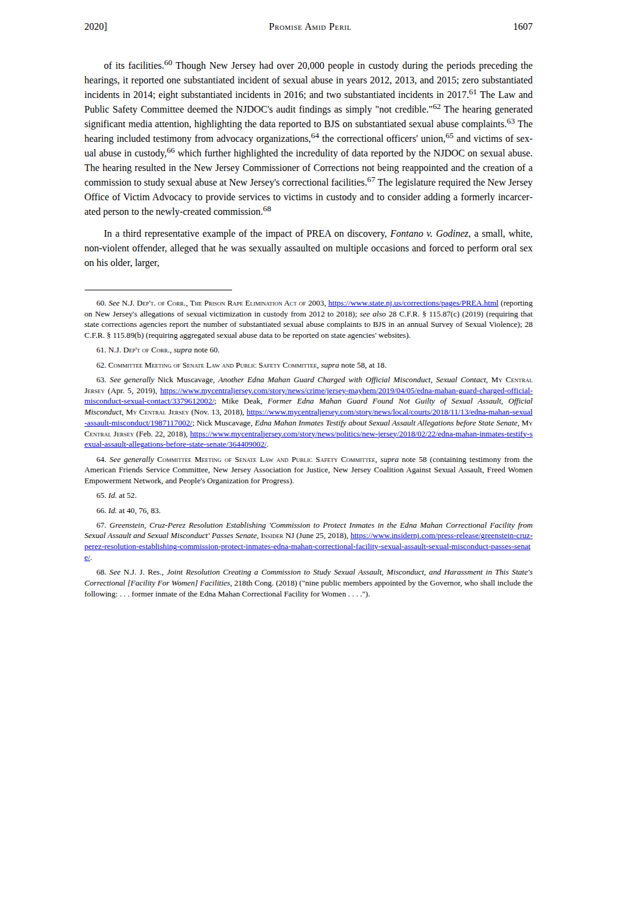2020] Promise Amid Peril 1607
of its facilities.60 Though New Jersey had over 20,000 people in custody during the periods preceding the hearings, it reported one substantiated incident of sexual abuse in years 2012, 2013, and 2015; zero substantiated incidents in 2014; eight substantiated incidents in 2016; and two substantiated incidents in 2017.61 The Law and Public Safety Committee deemed the NJDOC's audit findings as simply "not credible."62 The hearing generated significant media attention, highlighting the data reported to BJS on substantiated sexual abuse complaints.63 The hearing included testimony from advocacy organizations,64 the correctional officers' union,65 and victims of sexual abuse in custody,66 which further highlighted the incredulity of data reported by the NJDOC on sexual abuse. The hearing resulted in the New Jersey Commissioner of Corrections not being reappointed and the creation of a commission to study sexual abuse at New Jersey's correctional facilities.67 The legislature required the New Jersey Office of Victim Advocacy to provide services to victims in custody and to consider adding a formerly incarcerated person to the newly-created commission.68
In a third representative example of the impact of PREA on discovery, Fontano v. Godinez, a small, white, non-violent offender, alleged that he was sexually assaulted on multiple occasions and forced to perform oral sex on his older, larger,
See N.J. Dep't. of Corr., The Prison Rape Elimination Act of 2003, https://www.state.nj.us/corrections/pages/PREA.html (reporting on New Jersey's allegations of sexual victimization in custody from 2012 to 2018); see also 28 C.F.R. § 115.87(c) (2019) (requiring that state corrections agencies report the number of substantiated sexual abuse complaints to BJS in an annual Survey of Sexual Violence); 28 C.F.R. § 115.89(b) (requiring aggregated sexual abuse data to be reported on state agencies' websites).
N.J. Dep't of Corr., supra note 60.
Committee Meeting of Senate Law and Public Safety Committee, supra note 58, at 18.
See generally Nick Muscavage, Another Edna Mahan Guard Charged with Official Misconduct, Sexual Contact, My Central Jersey (Apr. 5, 2019), https://www.mycentraljersey.com/story/news/crime/jersey-mayhem/2019/04/05/edna-mahan-guard-charged-official-misconduct-sexual-contact/3379612002/; Mike Deak, Former Edna Mahan Guard Found Not Guilty of Sexual Assault, Official Misconduct, My Central Jersey (Nov. 13, 2018), https://www.mycentraljersey.com/story/news/local/courts/2018/11/13/edna-mahan-sexual-assault-misconduct/1987117002/; Nick Muscavage, Edna Mahan Inmates Testify about Sexual Assault Allegations before State Senate, My Central Jersey (Feb. 22, 2018), https://www.mycentraljersey.com/story/news/politics/new-jersey/2018/02/22/edna-mahan-inmates-testify-sexual-assault-allegations-before-state-senate/364409002/.
See generally Committee Meeting of Senate Law and Public Safety Committee, supra note 58 (containing testimony from the American Friends Service Committee, New Jersey Association for Justice, New Jersey Coalition Against Sexual Assault, Freed Women Empowerment Network, and People's Organization for Progress).
Id. at 52.
Id. at 40, 76, 83.
Greenstein, Cruz-Perez Resolution Establishing 'Commission to Protect Inmates in the Edna Mahan Correctional Facility from Sexual Assault and Sexual Misconduct' Passes Senate, Insider NJ (June 25, 2018), https://www.insidernj.com/press-release/greenstein-cruz-perez-resolution-establishing-commission-protect-inmates-edna-mahan-correctional-facility-sexual-assault-sexual-misconduct-passes-senate/.
See N.J. J. Res., Joint Resolution Creating a Commission to Study Sexual Assault, Misconduct, and Harassment in This State's Correctional [Facility For Women] Facilities, 218th Cong. (2018) ("nine public members appointed by the Governor, who shall include the following: . . . former inmate of the Edna Mahan Correctional Facility for Women . . . .").